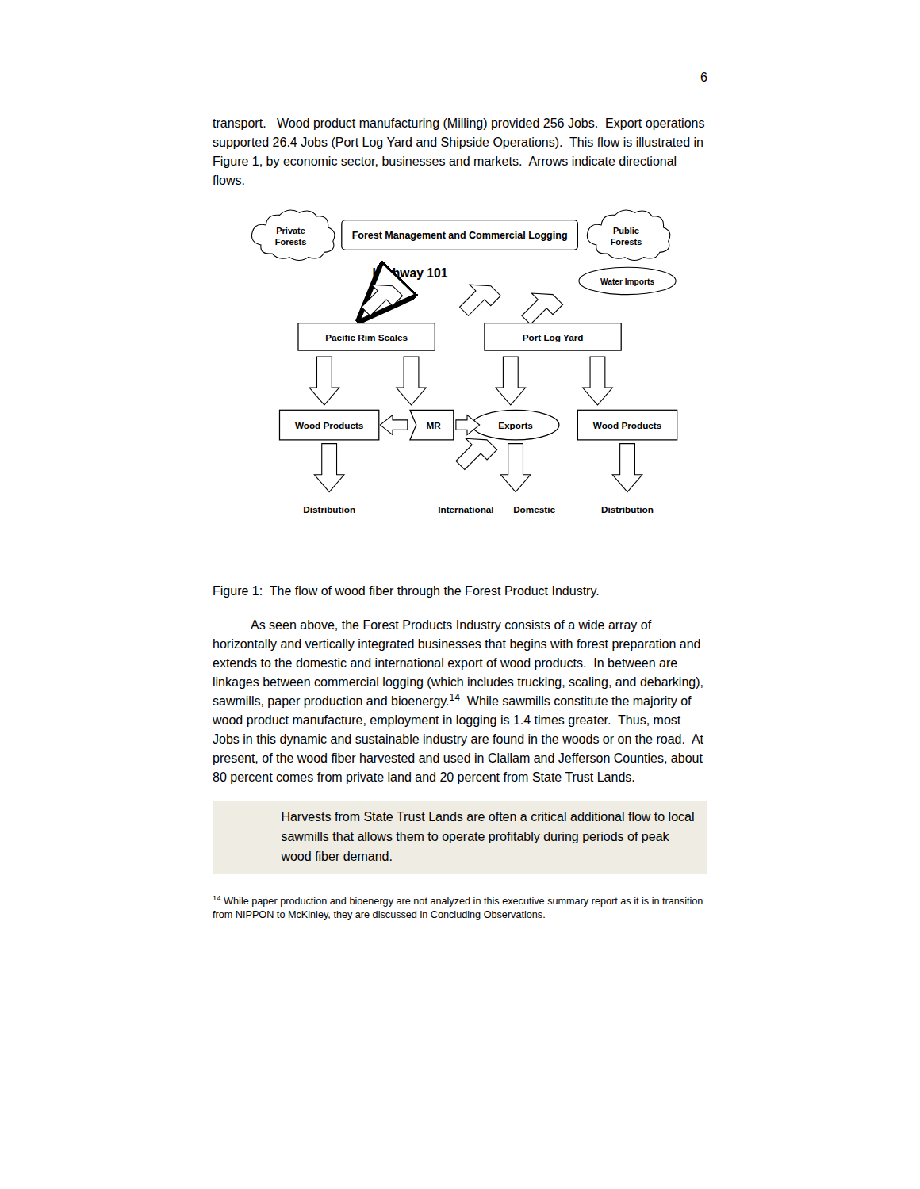6
transport. Wood product manufacturing (Milling) provided 256 Jobs. Export operations supported 26.4 Jobs (Port Log Yard and Shipside Operations). This flow is illustrated in Figure 1, by economic sector, businesses and markets. Arrows indicate directional flows.
Private Forests Public Forests Forest Management and Commercial Logging Highway 101 Water Imports Pacific Rim Scales Port Log Yard Wood Products MR Exports Wood Products Distribution International Domestic Distribution
Figure 1: The flow of wood fiber through the Forest Product Industry.
As seen above, the Forest Products Industry consists of a wide array of horizontally and vertically integrated businesses that begins with forest preparation and extends to the domestic and international export of wood products. In between are linkages between commercial logging (which includes trucking, scaling, and debarking), sawmills, paper production and bioenergy.14 While sawmills constitute the majority of wood product manufacture, employment in logging is 1.4 times greater. Thus, most Jobs in this dynamic and sustainable industry are found in the woods or on the road. At present, of the wood fiber harvested and used in Clallam and Jefferson Counties, about 80 percent comes from private land and 20 percent from State Trust Lands.
Harvests from State Trust Lands are often a critical additional flow to local sawmills that allows them to operate profitably during periods of peak wood fiber demand.
14 While paper production and bioenergy are not analyzed in this executive summary report as it is in transition from NIPPON to McKinley, they are discussed in Concluding Observations.